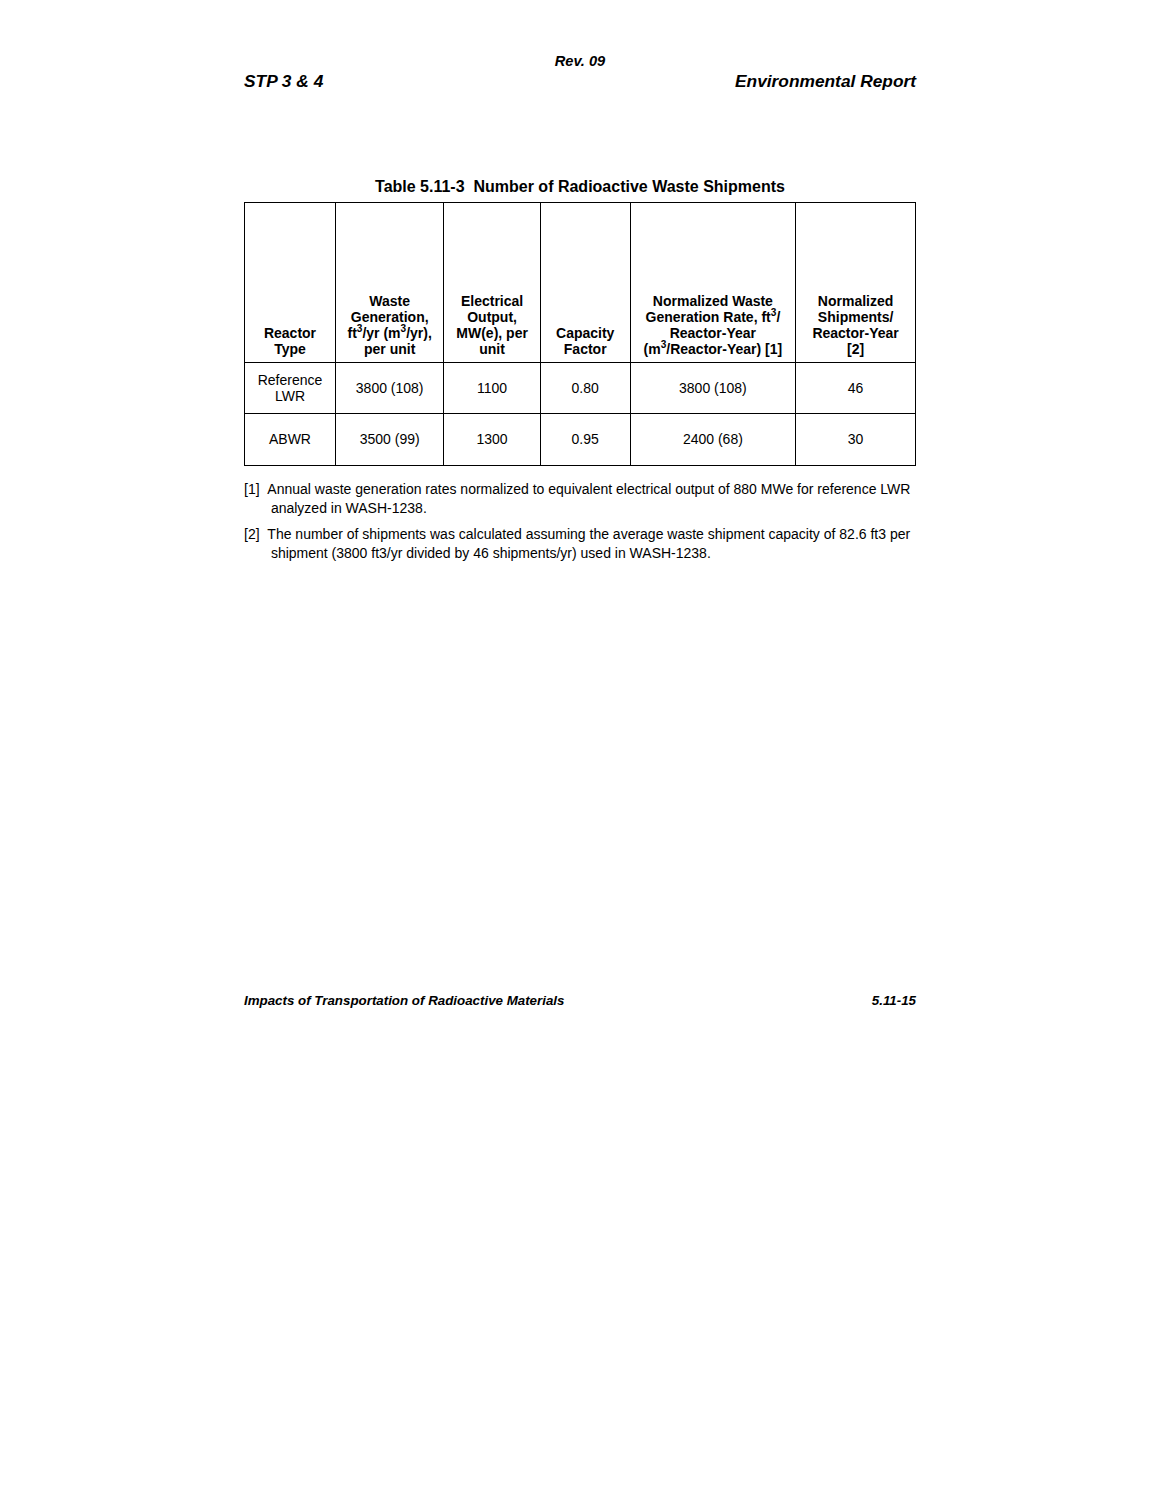Rev. 09
STP 3 & 4
Environmental Report
Table 5.11-3 Number of Radioactive Waste Shipments
| Reactor Type | Waste Generation, ft 3 /yr (m 3 /yr), per unit | Electrical Output, MW(e), per unit | Capacity Factor | Normalized Waste Generation Rate, ft 3 / Reactor-Year (m 3 /Reactor-Year) [1] | Normalized Shipments/ Reactor-Year [2] |
| --- | --- | --- | --- | --- | --- |
| Reference LWR | 3800 (108) | 1100 | 0.80 | 3800 (108) | 46 |
| ABWR | 3500 (99) | 1300 | 0.95 | 2400 (68) | 30 |
[1] Annual waste generation rates normalized to equivalent electrical output of 880 MWe for reference LWR analyzed in WASH-1238.
[2] The number of shipments was calculated assuming the average waste shipment capacity of 82.6 ft3 per shipment (3800 ft3/yr divided by 46 shipments/yr) used in WASH-1238.
Impacts of Transportation of Radioactive Materials
5.11-15